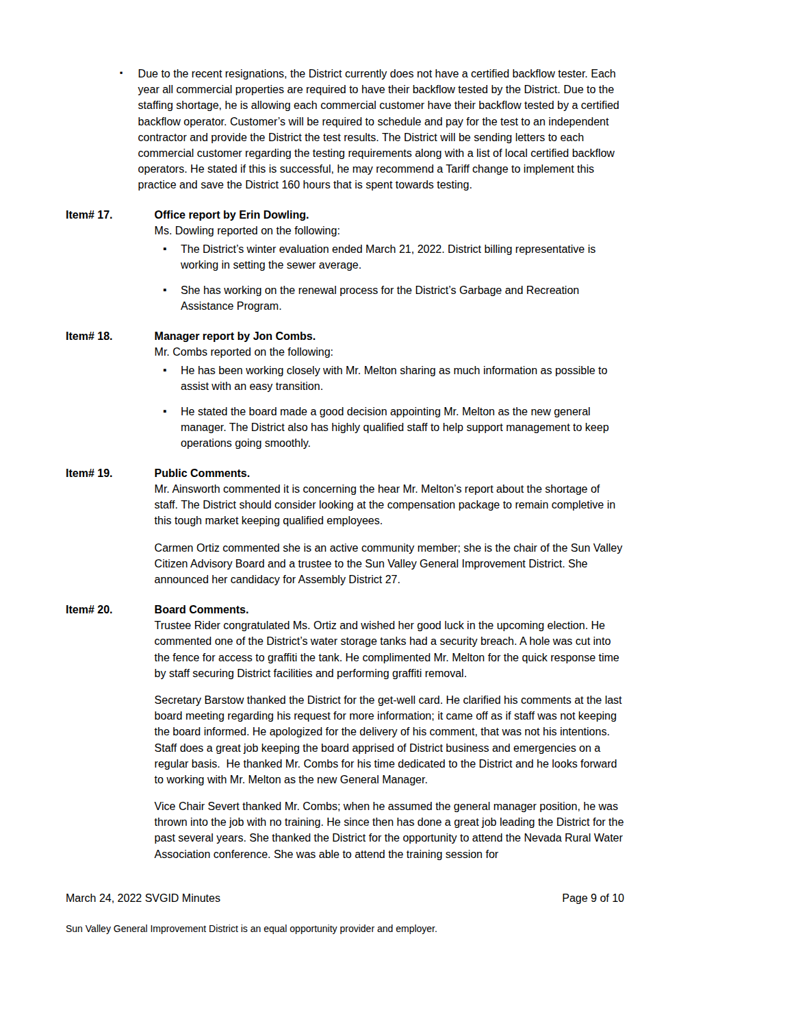▪ Due to the recent resignations, the District currently does not have a certified backflow tester. Each year all commercial properties are required to have their backflow tested by the District. Due to the staffing shortage, he is allowing each commercial customer have their backflow tested by a certified backflow operator. Customer’s will be required to schedule and pay for the test to an independent contractor and provide the District the test results. The District will be sending letters to each commercial customer regarding the testing requirements along with a list of local certified backflow operators. He stated if this is successful, he may recommend a Tariff change to implement this practice and save the District 160 hours that is spent towards testing.
Item# 17. Office report by Erin Dowling.
Ms. Dowling reported on the following:
The District’s winter evaluation ended March 21, 2022. District billing representative is working in setting the sewer average.
She has working on the renewal process for the District’s Garbage and Recreation Assistance Program.
Item# 18. Manager report by Jon Combs.
Mr. Combs reported on the following:
He has been working closely with Mr. Melton sharing as much information as possible to assist with an easy transition.
He stated the board made a good decision appointing Mr. Melton as the new general manager. The District also has highly qualified staff to help support management to keep operations going smoothly.
Item# 19. Public Comments.
Mr. Ainsworth commented it is concerning the hear Mr. Melton’s report about the shortage of staff. The District should consider looking at the compensation package to remain completive in this tough market keeping qualified employees.
Carmen Ortiz commented she is an active community member; she is the chair of the Sun Valley Citizen Advisory Board and a trustee to the Sun Valley General Improvement District. She announced her candidacy for Assembly District 27.
Item# 20. Board Comments.
Trustee Rider congratulated Ms. Ortiz and wished her good luck in the upcoming election. He commented one of the District’s water storage tanks had a security breach. A hole was cut into the fence for access to graffiti the tank. He complimented Mr. Melton for the quick response time by staff securing District facilities and performing graffiti removal.
Secretary Barstow thanked the District for the get-well card. He clarified his comments at the last board meeting regarding his request for more information; it came off as if staff was not keeping the board informed. He apologized for the delivery of his comment, that was not his intentions. Staff does a great job keeping the board apprised of District business and emergencies on a regular basis. He thanked Mr. Combs for his time dedicated to the District and he looks forward to working with Mr. Melton as the new General Manager.
Vice Chair Severt thanked Mr. Combs; when he assumed the general manager position, he was thrown into the job with no training. He since then has done a great job leading the District for the past several years. She thanked the District for the opportunity to attend the Nevada Rural Water Association conference. She was able to attend the training session for
March 24, 2022 SVGID Minutes Page 9 of 10
Sun Valley General Improvement District is an equal opportunity provider and employer.